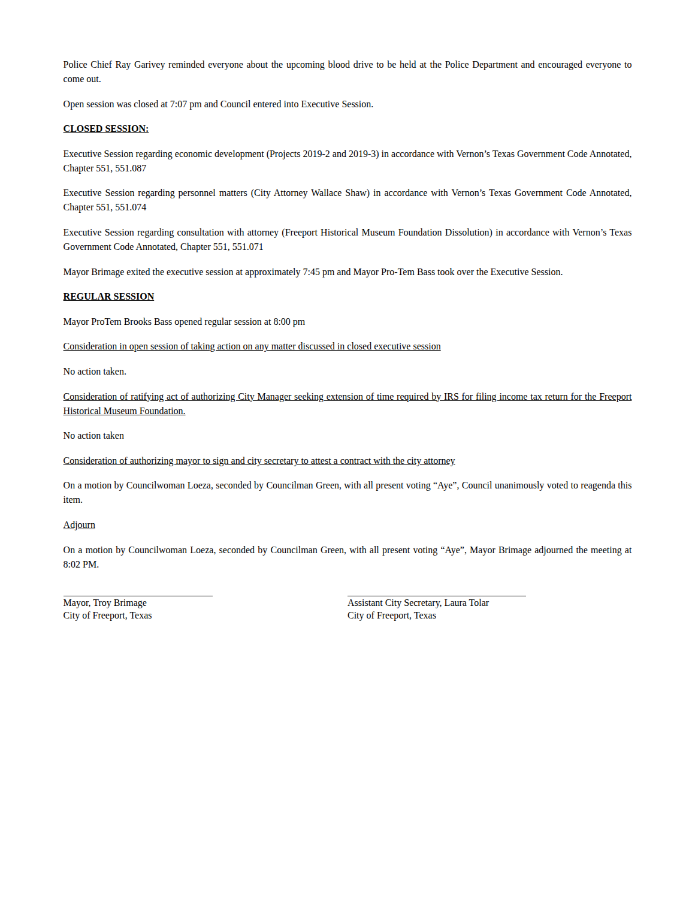Police Chief Ray Garivey reminded everyone about the upcoming blood drive to be held at the Police Department and encouraged everyone to come out.
Open session was closed at 7:07 pm and Council entered into Executive Session.
CLOSED SESSION:
Executive Session regarding economic development (Projects 2019-2 and 2019-3) in accordance with Vernon’s Texas Government Code Annotated, Chapter 551, 551.087
Executive Session regarding personnel matters (City Attorney Wallace Shaw) in accordance with Vernon’s Texas Government Code Annotated, Chapter 551, 551.074
Executive Session regarding consultation with attorney (Freeport Historical Museum Foundation Dissolution) in accordance with Vernon’s Texas Government Code Annotated, Chapter 551, 551.071
Mayor Brimage exited the executive session at approximately 7:45 pm and Mayor Pro-Tem Bass took over the Executive Session.
REGULAR SESSION
Mayor ProTem Brooks Bass opened regular session at 8:00 pm
Consideration in open session of taking action on any matter discussed in closed executive session
No action taken.
Consideration of ratifying act of authorizing City Manager seeking extension of time required by IRS for filing income tax return for the Freeport Historical Museum Foundation.
No action taken
Consideration of authorizing mayor to sign and city secretary to attest a contract with the city attorney
On a motion by Councilwoman Loeza, seconded by Councilman Green, with all present voting “Aye”, Council unanimously voted to reagenda this item.
Adjourn
On a motion by Councilwoman Loeza, seconded by Councilman Green, with all present voting “Aye”, Mayor Brimage adjourned the meeting at 8:02 PM.
| Mayor, Troy Brimage City of Freeport, Texas | Assistant City Secretary, Laura Tolar City of Freeport, Texas |